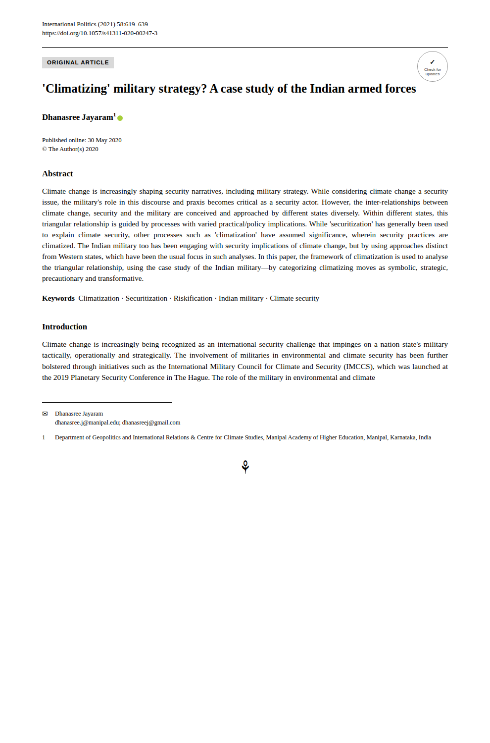International Politics (2021) 58:619–639
https://doi.org/10.1057/s41311-020-00247-3
✓ Check for
updates
ORIGINAL ARTICLE
'Climatizing' military strategy? A case study of the Indian armed forces
Dhanasree Jayaram1
Published online: 30 May 2020
© The Author(s) 2020
Abstract
Climate change is increasingly shaping security narratives, including military strategy. While considering climate change a security issue, the military's role in this discourse and praxis becomes critical as a security actor. However, the inter-relationships between climate change, security and the military are conceived and approached by different states diversely. Within different states, this triangular relationship is guided by processes with varied practical/policy implications. While 'securitization' has generally been used to explain climate security, other processes such as 'climatization' have assumed significance, wherein security practices are climatized. The Indian military too has been engaging with security implications of climate change, but by using approaches distinct from Western states, which have been the usual focus in such analyses. In this paper, the framework of climatization is used to analyse the triangular relationship, using the case study of the Indian military—by categorizing climatizing moves as symbolic, strategic, precautionary and transformative.
Keywords Climatization · Securitization · Riskification · Indian military · Climate security
Introduction
Climate change is increasingly being recognized as an international security challenge that impinges on a nation state's military tactically, operationally and strategically. The involvement of militaries in environmental and climate security has been further bolstered through initiatives such as the International Military Council for Climate and Security (IMCCS), which was launched at the 2019 Planetary Security Conference in The Hague. The role of the military in environmental and climate
✉
Dhanasree Jayaram
dhanasree.j@manipal.edu; dhanasreej@gmail.com
1
Department of Geopolitics and International Relations & Centre for Climate Studies, Manipal Academy of Higher Education, Manipal, Karnataka, India
⚘